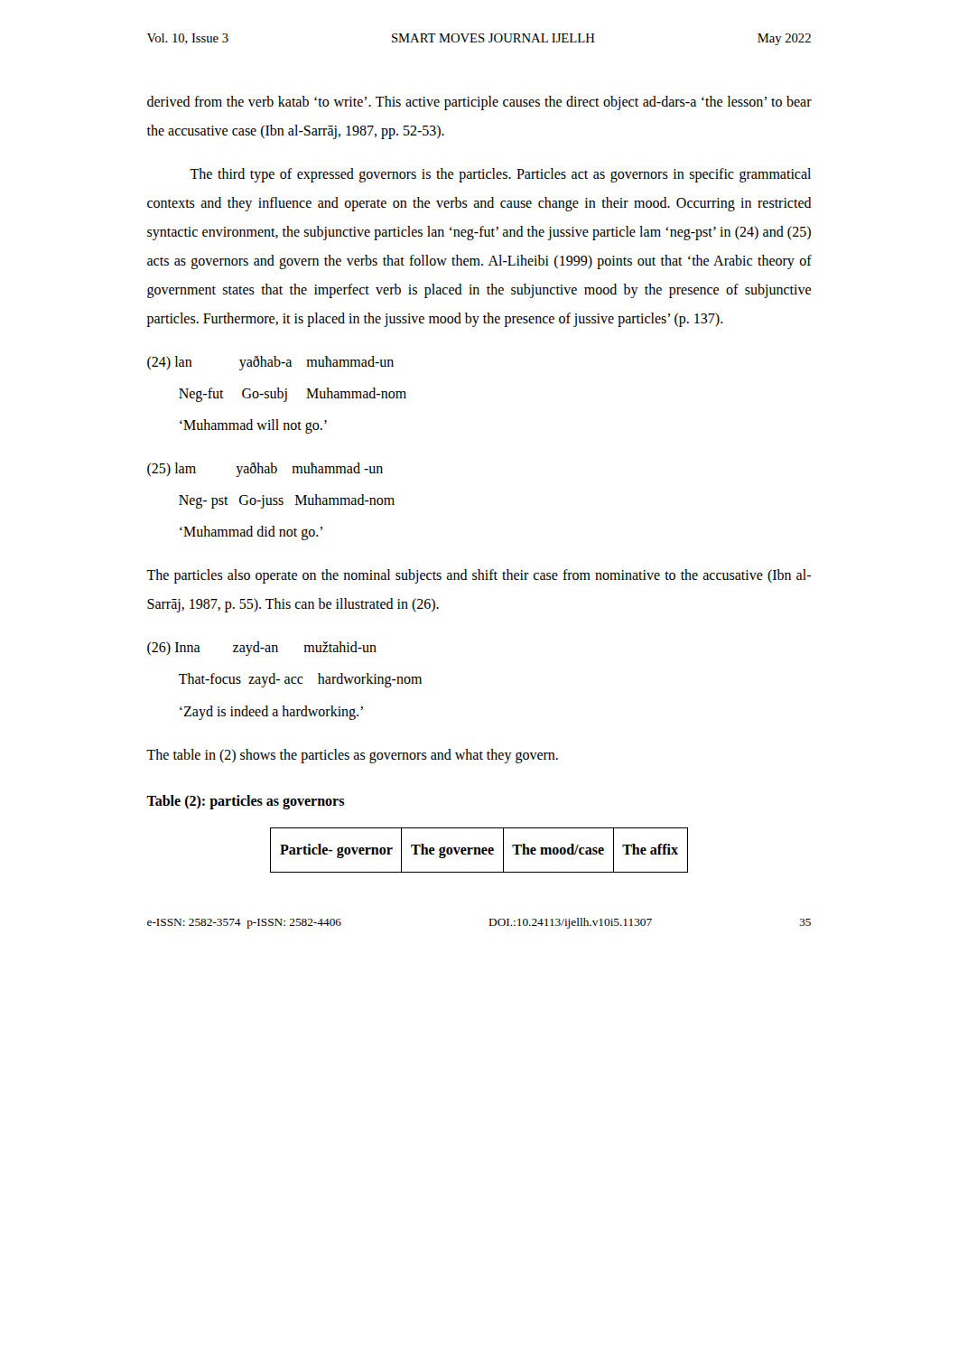Vol. 10, Issue 3 Smart Moves Journal IJELLH May 2022
derived from the verb katab ‘to write’. This active participle causes the direct object ad-dars-a ‘the lesson’ to bear the accusative case (Ibn al-Sarrāj, 1987, pp. 52-53).
The third type of expressed governors is the particles. Particles act as governors in specific grammatical contexts and they influence and operate on the verbs and cause change in their mood. Occurring in restricted syntactic environment, the subjunctive particles lan ‘neg-fut’ and the jussive particle lam ‘neg-pst’ in (24) and (25) acts as governors and govern the verbs that follow them. Al-Liheibi (1999) points out that ‘the Arabic theory of government states that the imperfect verb is placed in the subjunctive mood by the presence of subjunctive particles. Furthermore, it is placed in the jussive mood by the presence of jussive particles’ (p. 137).
(24) lan yaðhab-a muħammad-un
Neg-fut Go-subj Muhammad-nom
‘Muhammad will not go.’
(25) lam yaðhab muħammad -un
Neg- pst Go-juss Muhammad-nom
‘Muhammad did not go.’
The particles also operate on the nominal subjects and shift their case from nominative to the accusative (Ibn al-Sarrāj, 1987, p. 55). This can be illustrated in (26).
(26) Inna zayd-an mužtahid-un
That-focus zayd- acc hardworking-nom
‘Zayd is indeed a hardworking.’
The table in (2) shows the particles as governors and what they govern.
Table (2): particles as governors
| Particle- governor | The governee | The mood/case | The affix |
| --- | --- | --- | --- |
e-ISSN: 2582-3574 p-ISSN: 2582-4406 DOI.:10.24113/ijellh.v10i5.11307 35